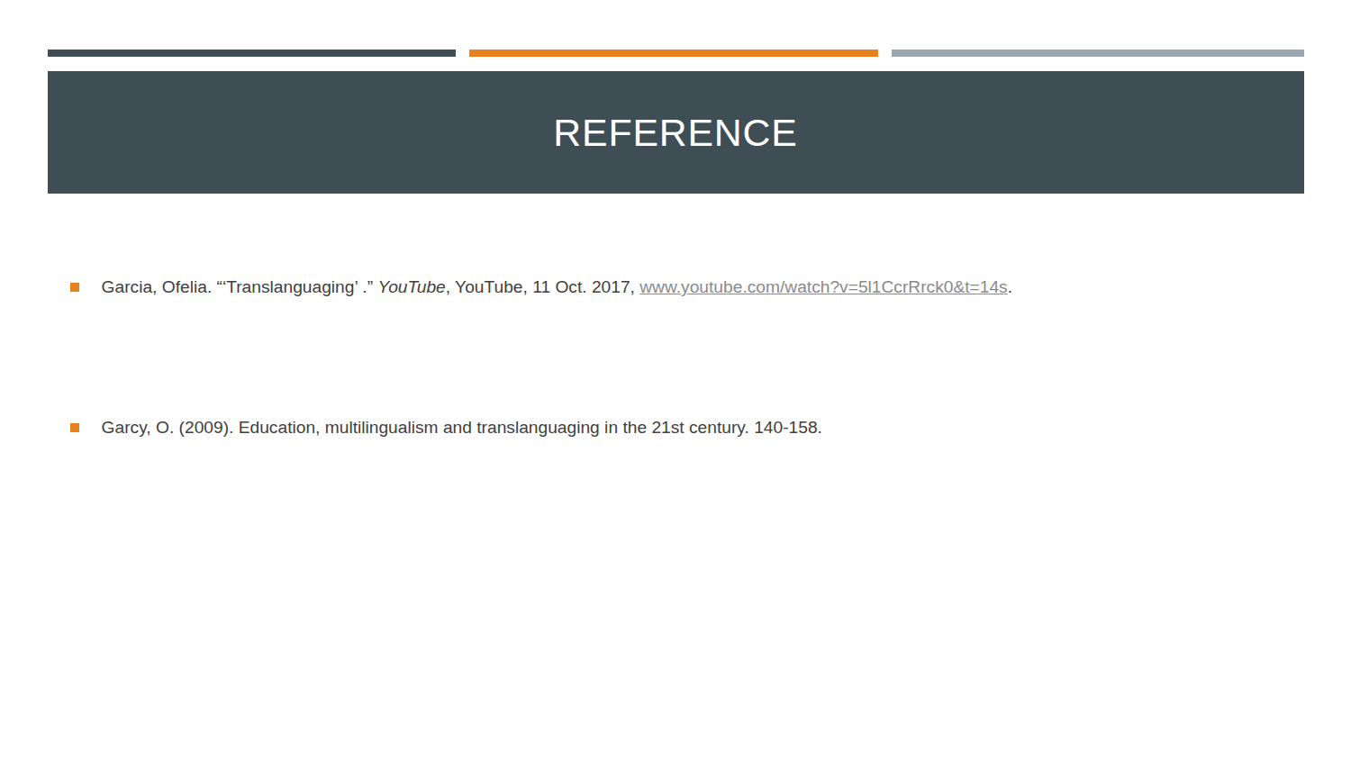Reference
Garcia, Ofelia. “‘Translanguaging’ .” YouTube, YouTube, 11 Oct. 2017, www.youtube.com/watch?v=5l1CcrRrck0&t=14s.
Garcy, O. (2009). Education, multilingualism and translanguaging in the 21st century. 140-158.